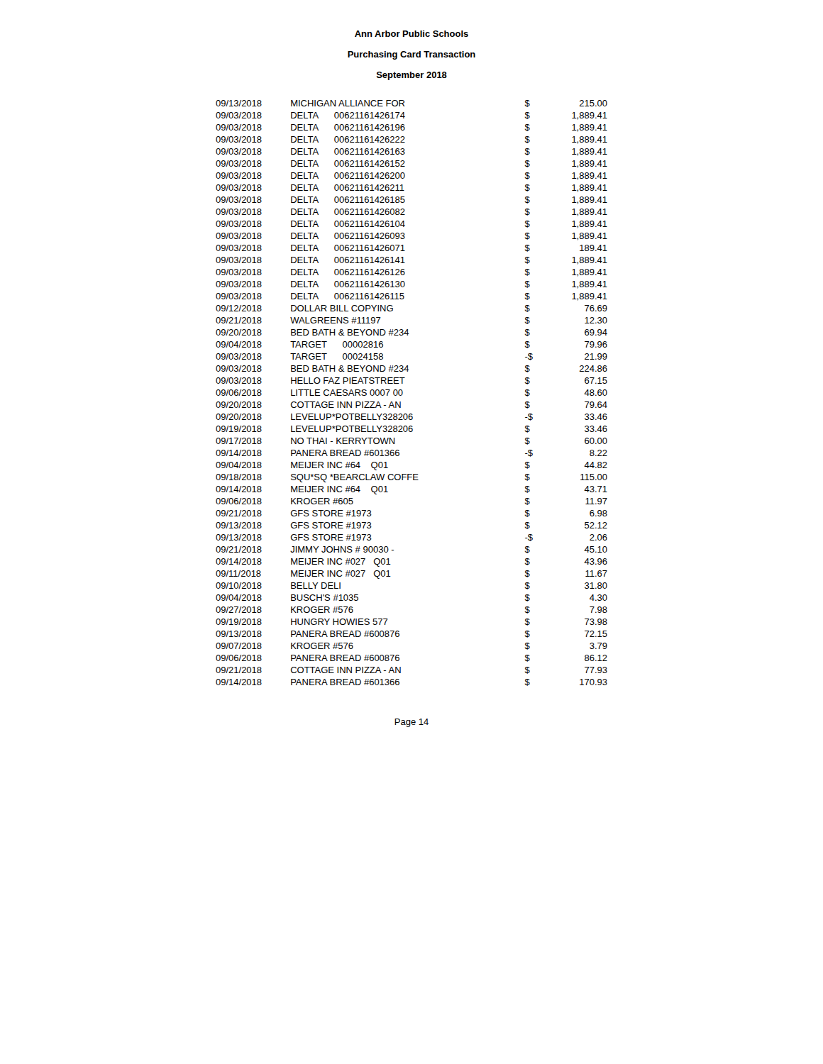Ann Arbor Public Schools
Purchasing Card Transaction
September 2018
| 09/13/2018 | MICHIGAN ALLIANCE FOR | $ | 215.00 |
| 09/03/2018 | DELTA 00621161426174 | $ | 1,889.41 |
| 09/03/2018 | DELTA 00621161426196 | $ | 1,889.41 |
| 09/03/2018 | DELTA 00621161426222 | $ | 1,889.41 |
| 09/03/2018 | DELTA 00621161426163 | $ | 1,889.41 |
| 09/03/2018 | DELTA 00621161426152 | $ | 1,889.41 |
| 09/03/2018 | DELTA 00621161426200 | $ | 1,889.41 |
| 09/03/2018 | DELTA 00621161426211 | $ | 1,889.41 |
| 09/03/2018 | DELTA 00621161426185 | $ | 1,889.41 |
| 09/03/2018 | DELTA 00621161426082 | $ | 1,889.41 |
| 09/03/2018 | DELTA 00621161426104 | $ | 1,889.41 |
| 09/03/2018 | DELTA 00621161426093 | $ | 1,889.41 |
| 09/03/2018 | DELTA 00621161426071 | $ | 189.41 |
| 09/03/2018 | DELTA 00621161426141 | $ | 1,889.41 |
| 09/03/2018 | DELTA 00621161426126 | $ | 1,889.41 |
| 09/03/2018 | DELTA 00621161426130 | $ | 1,889.41 |
| 09/03/2018 | DELTA 00621161426115 | $ | 1,889.41 |
| 09/12/2018 | DOLLAR BILL COPYING | $ | 76.69 |
| 09/21/2018 | WALGREENS #11197 | $ | 12.30 |
| 09/20/2018 | BED BATH & BEYOND #234 | $ | 69.94 |
| 09/04/2018 | TARGET 00002816 | $ | 79.96 |
| 09/03/2018 | TARGET 00024158 | -$ | 21.99 |
| 09/03/2018 | BED BATH & BEYOND #234 | $ | 224.86 |
| 09/03/2018 | HELLO FAZ PIEATSTREET | $ | 67.15 |
| 09/06/2018 | LITTLE CAESARS 0007 00 | $ | 48.60 |
| 09/20/2018 | COTTAGE INN PIZZA - AN | $ | 79.64 |
| 09/20/2018 | LEVELUP*POTBELLY328206 | -$ | 33.46 |
| 09/19/2018 | LEVELUP*POTBELLY328206 | $ | 33.46 |
| 09/17/2018 | NO THAI - KERRYTOWN | $ | 60.00 |
| 09/14/2018 | PANERA BREAD #601366 | -$ | 8.22 |
| 09/04/2018 | MEIJER INC #64 Q01 | $ | 44.82 |
| 09/18/2018 | SQU*SQ *BEARCLAW COFFE | $ | 115.00 |
| 09/14/2018 | MEIJER INC #64 Q01 | $ | 43.71 |
| 09/06/2018 | KROGER #605 | $ | 11.97 |
| 09/21/2018 | GFS STORE #1973 | $ | 6.98 |
| 09/13/2018 | GFS STORE #1973 | $ | 52.12 |
| 09/13/2018 | GFS STORE #1973 | -$ | 2.06 |
| 09/21/2018 | JIMMY JOHNS # 90030 - | $ | 45.10 |
| 09/14/2018 | MEIJER INC #027 Q01 | $ | 43.96 |
| 09/11/2018 | MEIJER INC #027 Q01 | $ | 11.67 |
| 09/10/2018 | BELLY DELI | $ | 31.80 |
| 09/04/2018 | BUSCH'S #1035 | $ | 4.30 |
| 09/27/2018 | KROGER #576 | $ | 7.98 |
| 09/19/2018 | HUNGRY HOWIES 577 | $ | 73.98 |
| 09/13/2018 | PANERA BREAD #600876 | $ | 72.15 |
| 09/07/2018 | KROGER #576 | $ | 3.79 |
| 09/06/2018 | PANERA BREAD #600876 | $ | 86.12 |
| 09/21/2018 | COTTAGE INN PIZZA - AN | $ | 77.93 |
| 09/14/2018 | PANERA BREAD #601366 | $ | 170.93 |
Page 14